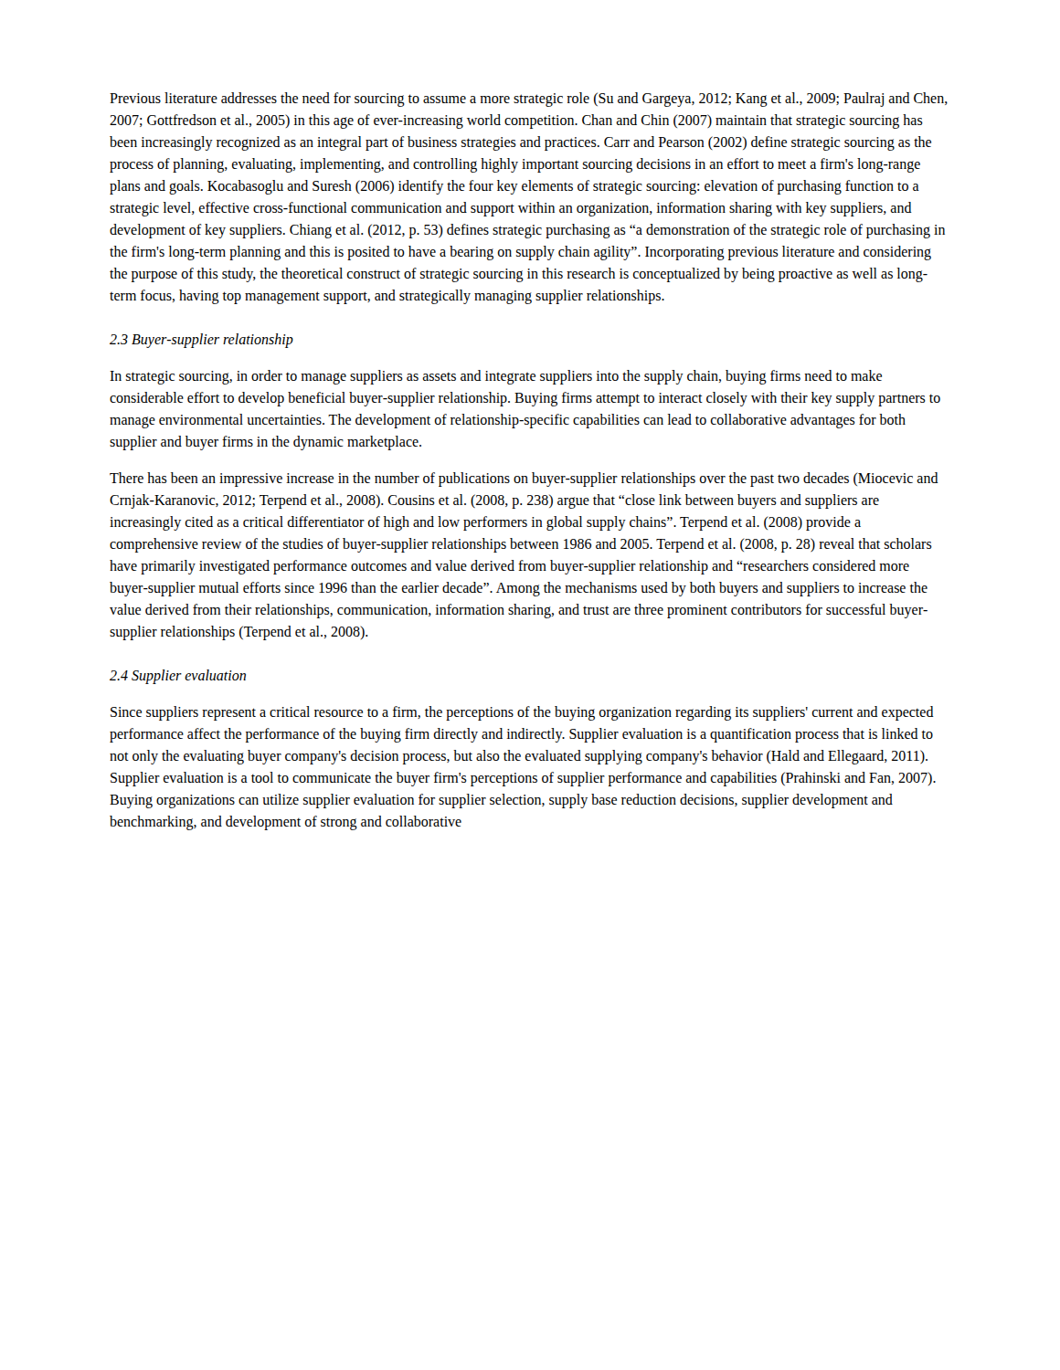Previous literature addresses the need for sourcing to assume a more strategic role (Su and Gargeya, 2012; Kang et al., 2009; Paulraj and Chen, 2007; Gottfredson et al., 2005) in this age of ever-increasing world competition. Chan and Chin (2007) maintain that strategic sourcing has been increasingly recognized as an integral part of business strategies and practices. Carr and Pearson (2002) define strategic sourcing as the process of planning, evaluating, implementing, and controlling highly important sourcing decisions in an effort to meet a firm's long-range plans and goals. Kocabasoglu and Suresh (2006) identify the four key elements of strategic sourcing: elevation of purchasing function to a strategic level, effective cross‐functional communication and support within an organization, information sharing with key suppliers, and development of key suppliers. Chiang et al. (2012, p. 53) defines strategic purchasing as “a demonstration of the strategic role of purchasing in the firm's long‐term planning and this is posited to have a bearing on supply chain agility”. Incorporating previous literature and considering the purpose of this study, the theoretical construct of strategic sourcing in this research is conceptualized by being proactive as well as long‐term focus, having top management support, and strategically managing supplier relationships.
2.3 Buyer‐supplier relationship
In strategic sourcing, in order to manage suppliers as assets and integrate suppliers into the supply chain, buying firms need to make considerable effort to develop beneficial buyer‐supplier relationship. Buying firms attempt to interact closely with their key supply partners to manage environmental uncertainties. The development of relationship‐specific capabilities can lead to collaborative advantages for both supplier and buyer firms in the dynamic marketplace.
There has been an impressive increase in the number of publications on buyer‐supplier relationships over the past two decades (Miocevic and Crnjak-Karanovic, 2012; Terpend et al., 2008). Cousins et al. (2008, p. 238) argue that “close link between buyers and suppliers are increasingly cited as a critical differentiator of high and low performers in global supply chains”. Terpend et al. (2008) provide a comprehensive review of the studies of buyer‐supplier relationships between 1986 and 2005. Terpend et al. (2008, p. 28) reveal that scholars have primarily investigated performance outcomes and value derived from buyer‐supplier relationship and “researchers considered more buyer‐supplier mutual efforts since 1996 than the earlier decade”. Among the mechanisms used by both buyers and suppliers to increase the value derived from their relationships, communication, information sharing, and trust are three prominent contributors for successful buyer‐supplier relationships (Terpend et al., 2008).
2.4 Supplier evaluation
Since suppliers represent a critical resource to a firm, the perceptions of the buying organization regarding its suppliers' current and expected performance affect the performance of the buying firm directly and indirectly. Supplier evaluation is a quantification process that is linked to not only the evaluating buyer company's decision process, but also the evaluated supplying company's behavior (Hald and Ellegaard, 2011). Supplier evaluation is a tool to communicate the buyer firm's perceptions of supplier performance and capabilities (Prahinski and Fan, 2007). Buying organizations can utilize supplier evaluation for supplier selection, supply base reduction decisions, supplier development and benchmarking, and development of strong and collaborative